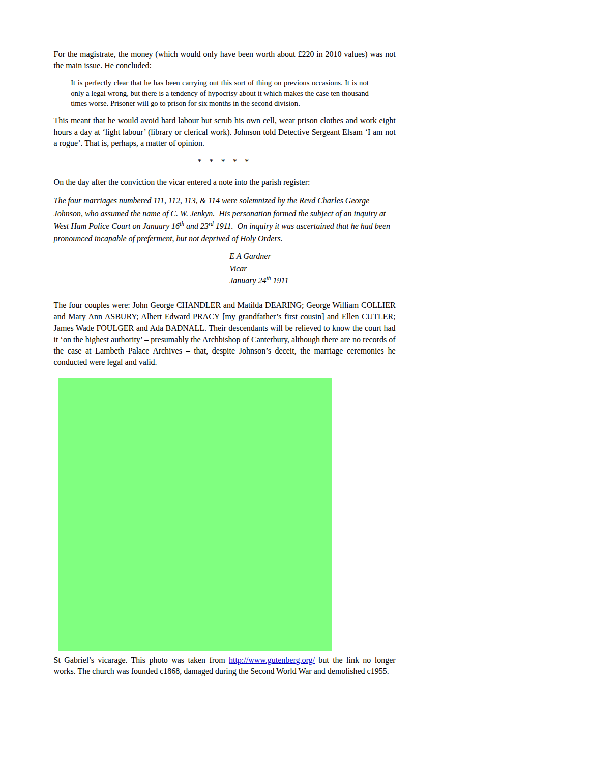For the magistrate, the money (which would only have been worth about £220 in 2010 values) was not the main issue. He concluded:
It is perfectly clear that he has been carrying out this sort of thing on previous occasions. It is not only a legal wrong, but there is a tendency of hypocrisy about it which makes the case ten thousand times worse. Prisoner will go to prison for six months in the second division.
This meant that he would avoid hard labour but scrub his own cell, wear prison clothes and work eight hours a day at ‘light labour’ (library or clerical work). Johnson told Detective Sergeant Elsam ‘I am not a rogue’. That is, perhaps, a matter of opinion.
* * * * *
On the day after the conviction the vicar entered a note into the parish register:
The four marriages numbered 111, 112, 113, & 114 were solemnized by the Revd Charles George Johnson, who assumed the name of C. W. Jenkyn. His personation formed the subject of an inquiry at West Ham Police Court on January 16th and 23rd 1911. On inquiry it was ascertained that he had been pronounced incapable of preferment, but not deprived of Holy Orders.
E A Gardner
Vicar
January 24th 1911
The four couples were: John George CHANDLER and Matilda DEARING; George William COLLIER and Mary Ann ASBURY; Albert Edward PRACY [my grandfather’s first cousin] and Ellen CUTLER; James Wade FOULGER and Ada BADNALL. Their descendants will be relieved to know the court had it ‘on the highest authority’ – presumably the Archbishop of Canterbury, although there are no records of the case at Lambeth Palace Archives – that, despite Johnson’s deceit, the marriage ceremonies he conducted were legal and valid.
St Gabriel’s vicarage. This photo was taken from http://www.gutenberg.org/ but the link no longer works. The church was founded c1868, damaged during the Second World War and demolished c1955.